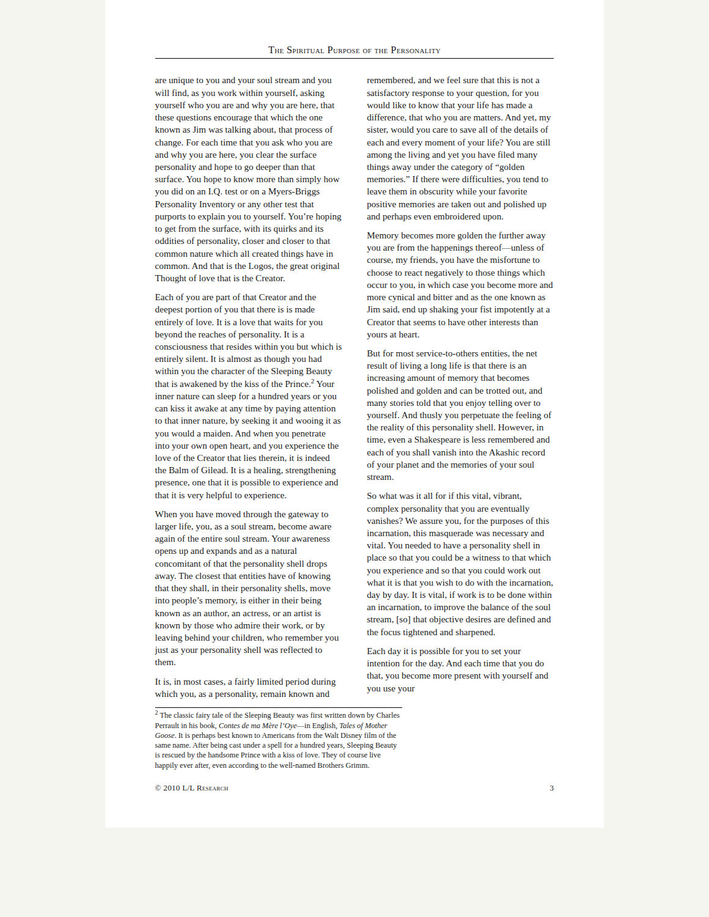The Spiritual Purpose of the Personality
are unique to you and your soul stream and you will find, as you work within yourself, asking yourself who you are and why you are here, that these questions encourage that which the one known as Jim was talking about, that process of change. For each time that you ask who you are and why you are here, you clear the surface personality and hope to go deeper than that surface. You hope to know more than simply how you did on an I.Q. test or on a Myers-Briggs Personality Inventory or any other test that purports to explain you to yourself. You’re hoping to get from the surface, with its quirks and its oddities of personality, closer and closer to that common nature which all created things have in common. And that is the Logos, the great original Thought of love that is the Creator.
Each of you are part of that Creator and the deepest portion of you that there is is made entirely of love. It is a love that waits for you beyond the reaches of personality. It is a consciousness that resides within you but which is entirely silent. It is almost as though you had within you the character of the Sleeping Beauty that is awakened by the kiss of the Prince.2 Your inner nature can sleep for a hundred years or you can kiss it awake at any time by paying attention to that inner nature, by seeking it and wooing it as you would a maiden. And when you penetrate into your own open heart, and you experience the love of the Creator that lies therein, it is indeed the Balm of Gilead. It is a healing, strengthening presence, one that it is possible to experience and that it is very helpful to experience.
When you have moved through the gateway to larger life, you, as a soul stream, become aware again of the entire soul stream. Your awareness opens up and expands and as a natural concomitant of that the personality shell drops away. The closest that entities have of knowing that they shall, in their personality shells, move into people’s memory, is either in their being known as an author, an actress, or an artist is known by those who admire their work, or by leaving behind your children, who remember you just as your personality shell was reflected to them.
It is, in most cases, a fairly limited period during which you, as a personality, remain known and remembered, and we feel sure that this is not a satisfactory response to your question, for you would like to know that your life has made a difference, that who you are matters. And yet, my sister, would you care to save all of the details of each and every moment of your life? You are still among the living and yet you have filed many things away under the category of “golden memories.” If there were difficulties, you tend to leave them in obscurity while your favorite positive memories are taken out and polished up and perhaps even embroidered upon.
Memory becomes more golden the further away you are from the happenings thereof—unless of course, my friends, you have the misfortune to choose to react negatively to those things which occur to you, in which case you become more and more cynical and bitter and as the one known as Jim said, end up shaking your fist impotently at a Creator that seems to have other interests than yours at heart.
But for most service-to-others entities, the net result of living a long life is that there is an increasing amount of memory that becomes polished and golden and can be trotted out, and many stories told that you enjoy telling over to yourself. And thusly you perpetuate the feeling of the reality of this personality shell. However, in time, even a Shakespeare is less remembered and each of you shall vanish into the Akashic record of your planet and the memories of your soul stream.
So what was it all for if this vital, vibrant, complex personality that you are eventually vanishes? We assure you, for the purposes of this incarnation, this masquerade was necessary and vital. You needed to have a personality shell in place so that you could be a witness to that which you experience and so that you could work out what it is that you wish to do with the incarnation, day by day. It is vital, if work is to be done within an incarnation, to improve the balance of the soul stream, [so] that objective desires are defined and the focus tightened and sharpened.
Each day it is possible for you to set your intention for the day. And each time that you do that, you become more present with yourself and you use your
2 The classic fairy tale of the Sleeping Beauty was first written down by Charles Perrault in his book, Contes de ma Mère l’Oye—in English, Tales of Mother Goose. It is perhaps best known to Americans from the Walt Disney film of the same name. After being cast under a spell for a hundred years, Sleeping Beauty is rescued by the handsome Prince with a kiss of love. They of course live happily ever after, even according to the well-named Brothers Grimm.
© 2010 L/L Research 3